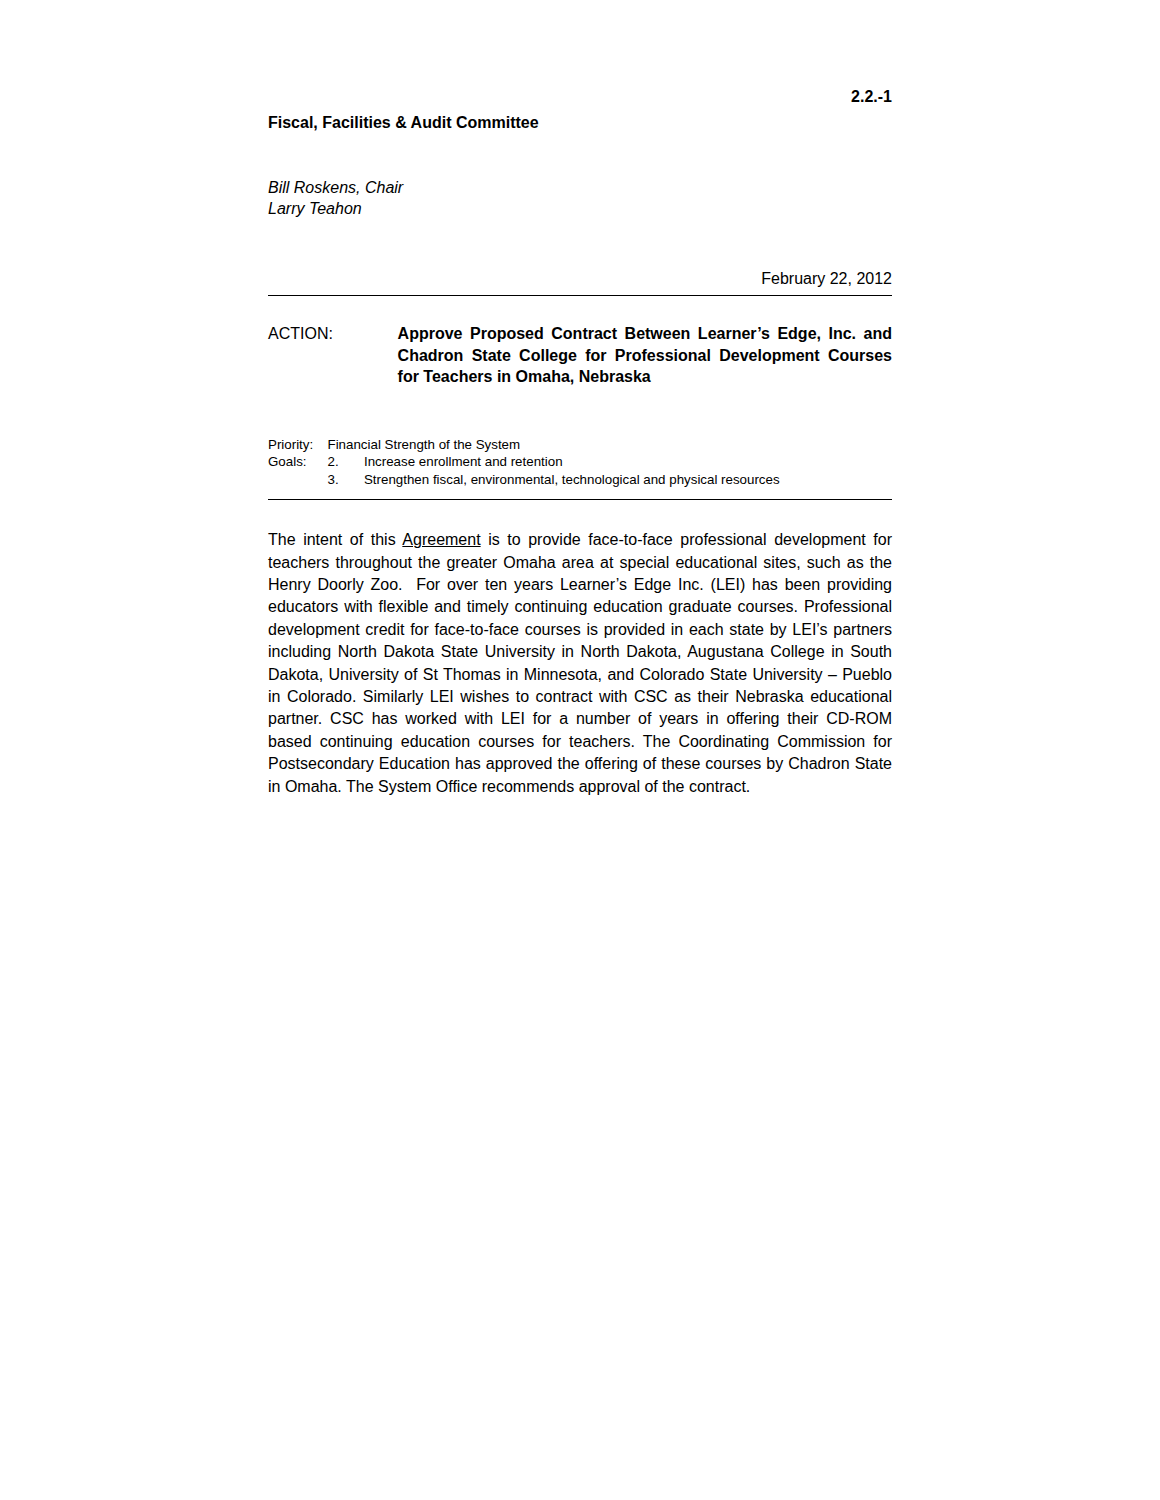2.2.-1
Fiscal, Facilities & Audit Committee
Bill Roskens, Chair
Larry Teahon
February 22, 2012
ACTION:
Approve Proposed Contract Between Learner’s Edge, Inc. and Chadron State College for Professional Development Courses for Teachers in Omaha, Nebraska
Priority:
Financial Strength of the System
Goals:
2.
Increase enrollment and retention
3.
Strengthen fiscal, environmental, technological and physical resources
The intent of this Agreement is to provide face-to-face professional development for teachers throughout the greater Omaha area at special educational sites, such as the Henry Doorly Zoo. For over ten years Learner’s Edge Inc. (LEI) has been providing educators with flexible and timely continuing education graduate courses. Professional development credit for face-to-face courses is provided in each state by LEI’s partners including North Dakota State University in North Dakota, Augustana College in South Dakota, University of St Thomas in Minnesota, and Colorado State University – Pueblo in Colorado. Similarly LEI wishes to contract with CSC as their Nebraska educational partner. CSC has worked with LEI for a number of years in offering their CD-ROM based continuing education courses for teachers. The Coordinating Commission for Postsecondary Education has approved the offering of these courses by Chadron State in Omaha. The System Office recommends approval of the contract.